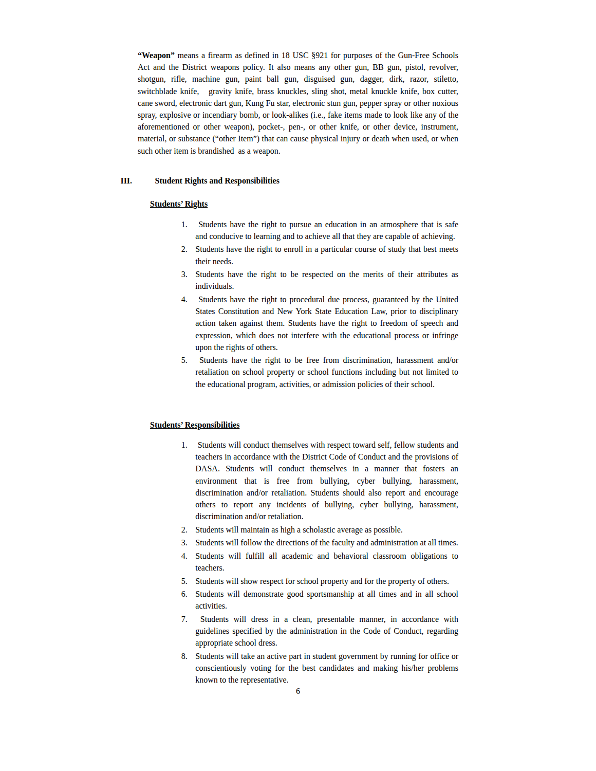“Weapon” means a firearm as defined in 18 USC §921 for purposes of the Gun-Free Schools Act and the District weapons policy. It also means any other gun, BB gun, pistol, revolver, shotgun, rifle, machine gun, paint ball gun, disguised gun, dagger, dirk, razor, stiletto, switchblade knife, gravity knife, brass knuckles, sling shot, metal knuckle knife, box cutter, cane sword, electronic dart gun, Kung Fu star, electronic stun gun, pepper spray or other noxious spray, explosive or incendiary bomb, or look-alikes (i.e., fake items made to look like any of the aforementioned or other weapon), pocket-, pen-, or other knife, or other device, instrument, material, or substance (“other Item”) that can cause physical injury or death when used, or when such other item is brandished as a weapon.
III. Student Rights and Responsibilities
Students’ Rights
Students have the right to pursue an education in an atmosphere that is safe and conducive to learning and to achieve all that they are capable of achieving.
Students have the right to enroll in a particular course of study that best meets their needs.
Students have the right to be respected on the merits of their attributes as individuals.
Students have the right to procedural due process, guaranteed by the United States Constitution and New York State Education Law, prior to disciplinary action taken against them. Students have the right to freedom of speech and expression, which does not interfere with the educational process or infringe upon the rights of others.
Students have the right to be free from discrimination, harassment and/or retaliation on school property or school functions including but not limited to the educational program, activities, or admission policies of their school.
Students’ Responsibilities
Students will conduct themselves with respect toward self, fellow students and teachers in accordance with the District Code of Conduct and the provisions of DASA. Students will conduct themselves in a manner that fosters an environment that is free from bullying, cyber bullying, harassment, discrimination and/or retaliation. Students should also report and encourage others to report any incidents of bullying, cyber bullying, harassment, discrimination and/or retaliation.
Students will maintain as high a scholastic average as possible.
Students will follow the directions of the faculty and administration at all times.
Students will fulfill all academic and behavioral classroom obligations to teachers.
Students will show respect for school property and for the property of others.
Students will demonstrate good sportsmanship at all times and in all school activities.
Students will dress in a clean, presentable manner, in accordance with guidelines specified by the administration in the Code of Conduct, regarding appropriate school dress.
Students will take an active part in student government by running for office or conscientiously voting for the best candidates and making his/her problems known to the representative.
6